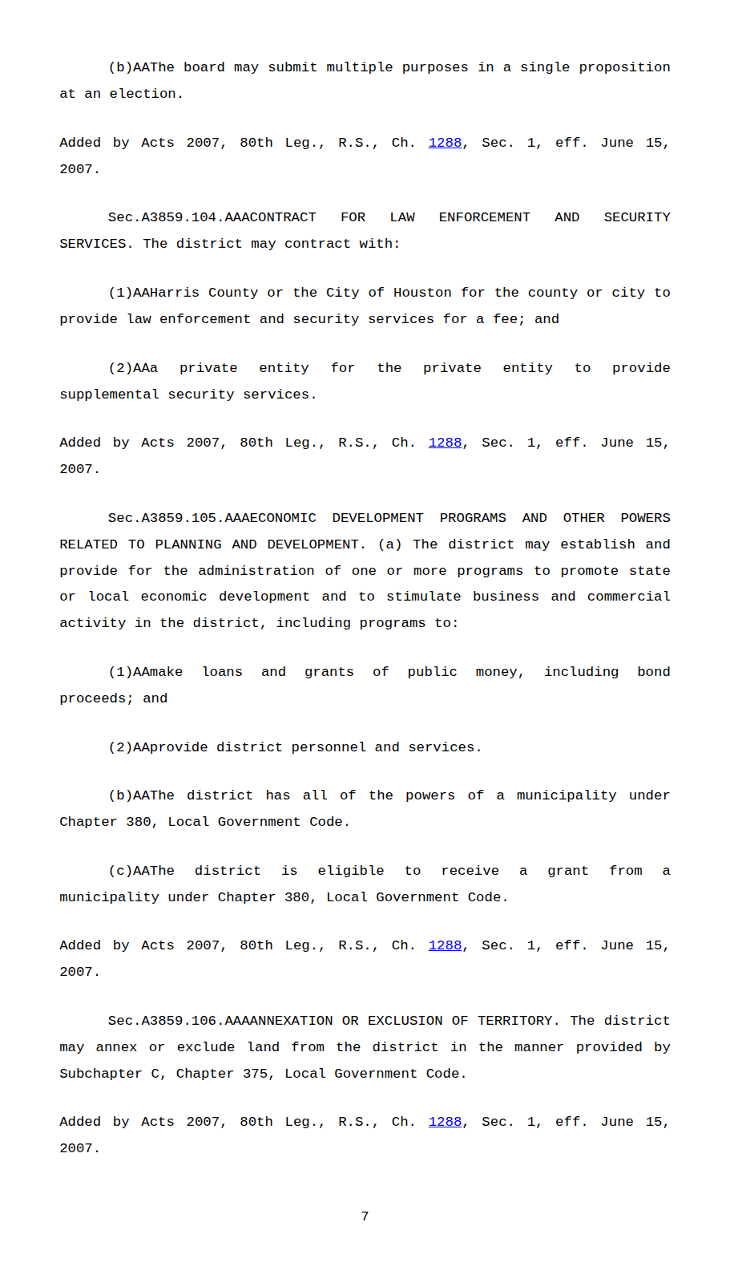(b)AAThe board may submit multiple purposes in a single proposition at an election.
Added by Acts 2007, 80th Leg., R.S., Ch. 1288, Sec. 1, eff. June 15, 2007.
Sec.A3859.104.AAACONTRACT FOR LAW ENFORCEMENT AND SECURITY SERVICES. The district may contract with:
(1)AAHarris County or the City of Houston for the county or city to provide law enforcement and security services for a fee; and
(2)AAa private entity for the private entity to provide supplemental security services.
Added by Acts 2007, 80th Leg., R.S., Ch. 1288, Sec. 1, eff. June 15, 2007.
Sec.A3859.105.AAAECONOMIC DEVELOPMENT PROGRAMS AND OTHER POWERS RELATED TO PLANNING AND DEVELOPMENT. (a) The district may establish and provide for the administration of one or more programs to promote state or local economic development and to stimulate business and commercial activity in the district, including programs to:
(1)AAmake loans and grants of public money, including bond proceeds; and
(2)AAprovide district personnel and services.
(b)AAThe district has all of the powers of a municipality under Chapter 380, Local Government Code.
(c)AAThe district is eligible to receive a grant from a municipality under Chapter 380, Local Government Code.
Added by Acts 2007, 80th Leg., R.S., Ch. 1288, Sec. 1, eff. June 15, 2007.
Sec.A3859.106.AAAANNEXATION OR EXCLUSION OF TERRITORY. The district may annex or exclude land from the district in the manner provided by Subchapter C, Chapter 375, Local Government Code.
Added by Acts 2007, 80th Leg., R.S., Ch. 1288, Sec. 1, eff. June 15, 2007.
7